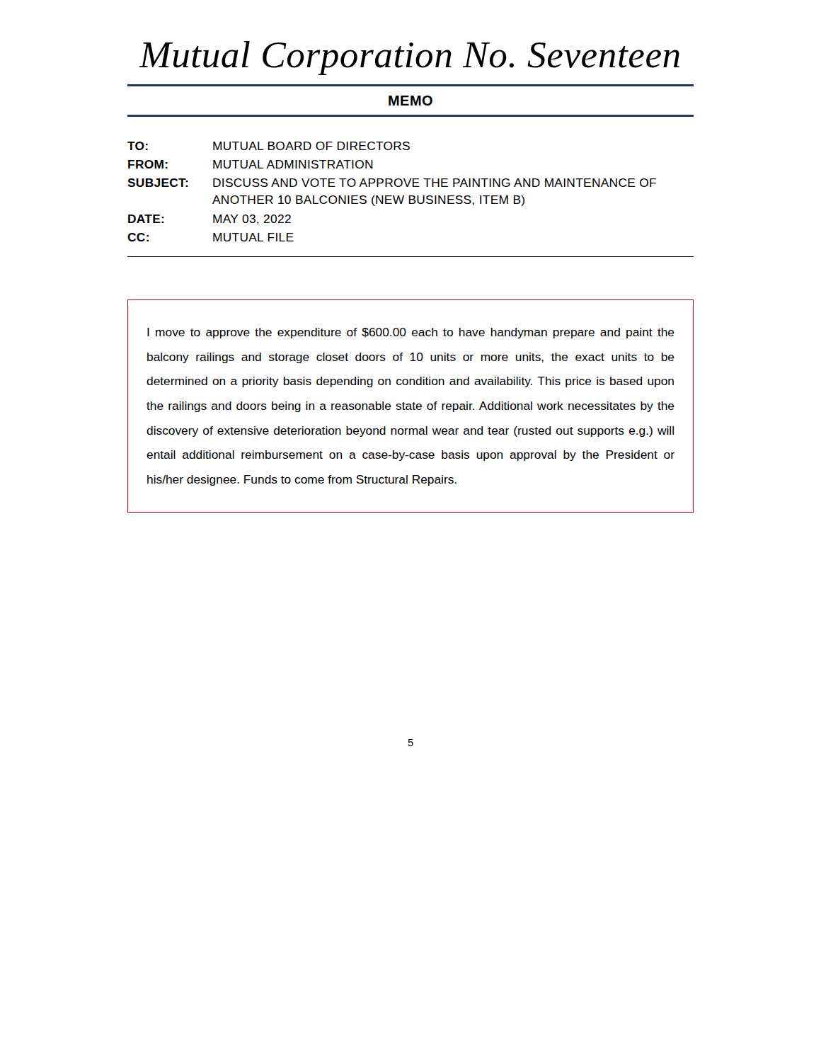Mutual Corporation No. Seventeen
MEMO
| TO: | MUTUAL BOARD OF DIRECTORS |
| FROM: | MUTUAL ADMINISTRATION |
| SUBJECT: | DISCUSS AND VOTE TO APPROVE THE PAINTING AND MAINTENANCE OF ANOTHER 10 BALCONIES (NEW BUSINESS, ITEM B) |
| DATE: | MAY 03, 2022 |
| CC: | MUTUAL FILE |
I move to approve the expenditure of $600.00 each to have handyman prepare and paint the balcony railings and storage closet doors of 10 units or more units, the exact units to be determined on a priority basis depending on condition and availability. This price is based upon the railings and doors being in a reasonable state of repair. Additional work necessitates by the discovery of extensive deterioration beyond normal wear and tear (rusted out supports e.g.) will entail additional reimbursement on a case-by-case basis upon approval by the President or his/her designee. Funds to come from Structural Repairs.
5